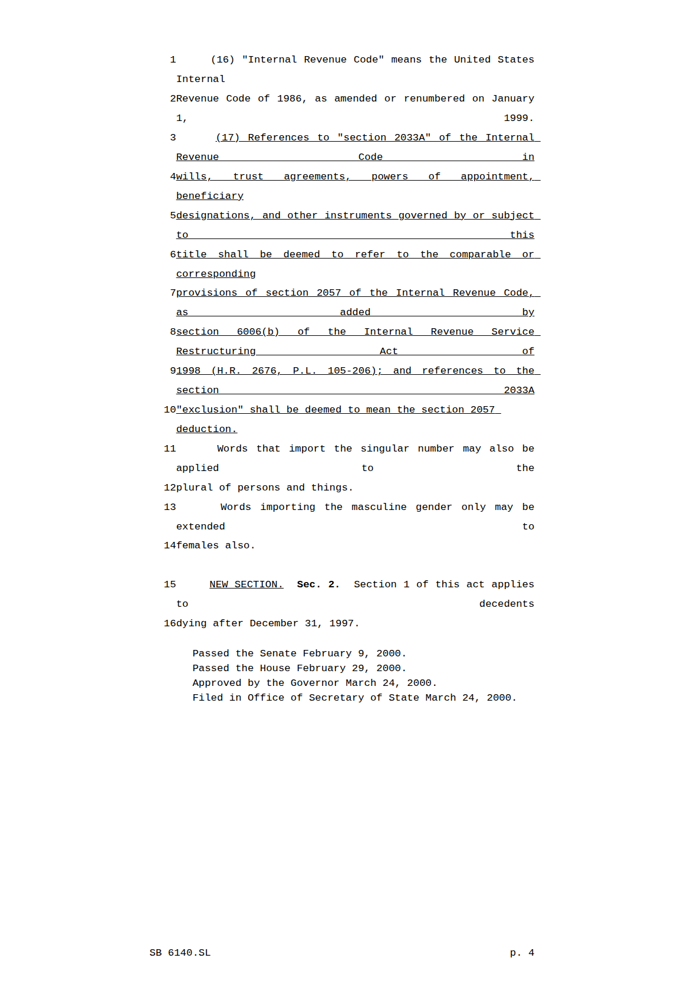| 1 | (16) "Internal Revenue Code" means the United States Internal |
| 2 | Revenue Code of 1986, as amended or renumbered on January 1, 1999. |
| 3 | (17) References to "section 2033A" of the Internal Revenue Code in |
| 4 | wills, trust agreements, powers of appointment, beneficiary |
| 5 | designations, and other instruments governed by or subject to this |
| 6 | title shall be deemed to refer to the comparable or corresponding |
| 7 | provisions of section 2057 of the Internal Revenue Code, as added by |
| 8 | section 6006(b) of the Internal Revenue Service Restructuring Act of |
| 9 | 1998 (H.R. 2676, P.L. 105-206); and references to the section 2033A |
| 10 | "exclusion" shall be deemed to mean the section 2057 deduction. |
| 11 | Words that import the singular number may also be applied to the |
| 12 | plural of persons and things. |
| 13 | Words importing the masculine gender only may be extended to |
| 14 | females also. |
| 15 | NEW SECTION. Sec. 2. Section 1 of this act applies to decedents |
| 16 | dying after December 31, 1997. |
Passed the Senate February 9, 2000. Passed the House February 29, 2000. Approved by the Governor March 24, 2000. Filed in Office of Secretary of State March 24, 2000.
SB 6140.SL p. 4